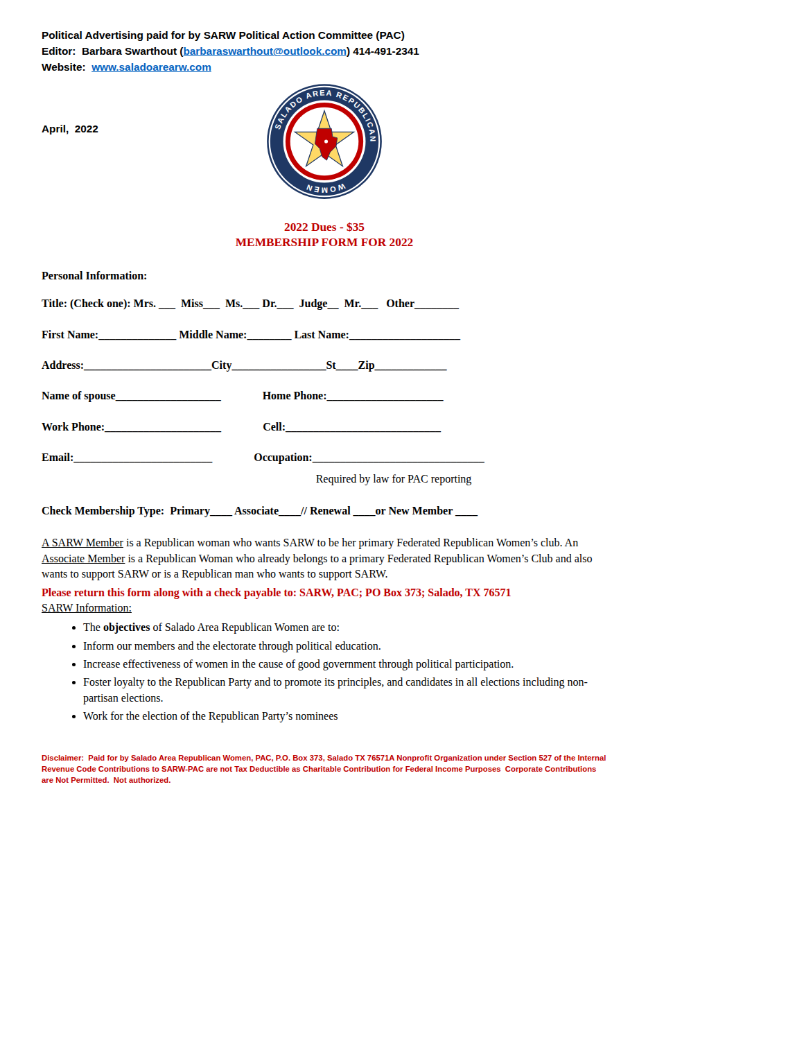Political Advertising paid for by SARW Political Action Committee (PAC)
Editor: Barbara Swarthout (barbaraswarthout@outlook.com) 414-491-2341
Website: www.saladoarearw.com
SALADO AREA REPUBLICAN WOMEN
April, 2022
2022 Dues - $35
MEMBERSHIP FORM FOR 2022
Personal Information:
Title: (Check one): Mrs. ___ Miss___ Ms.___ Dr.___ Judge__ Mr.___ Other________
First Name:______________ Middle Name:________ Last Name:____________________
Address:_______________________City_________________St____Zip_____________
Name of spouse___________________
Home Phone:_____________________
Work Phone:_____________________
Cell:____________________________
Email:_________________________
Occupation:_______________________________
Required by law for PAC reporting
Check Membership Type: Primary____ Associate____// Renewal ____or New Member ____
A SARW Member is a Republican woman who wants SARW to be her primary Federated Republican Women’s club. An Associate Member is a Republican Woman who already belongs to a primary Federated Republican Women’s Club and also wants to support SARW or is a Republican man who wants to support SARW.
Please return this form along with a check payable to: SARW, PAC; PO Box 373; Salado, TX 76571
SARW Information:
The objectives of Salado Area Republican Women are to:
Inform our members and the electorate through political education.
Increase effectiveness of women in the cause of good government through political participation.
Foster loyalty to the Republican Party and to promote its principles, and candidates in all elections including non-partisan elections.
Work for the election of the Republican Party’s nominees
Disclaimer: Paid for by Salado Area Republican Women, PAC, P.O. Box 373, Salado TX 76571A Nonprofit Organization under Section 527 of the Internal Revenue Code Contributions to SARW-PAC are not Tax Deductible as Charitable Contribution for Federal Income Purposes Corporate Contributions are Not Permitted. Not authorized.